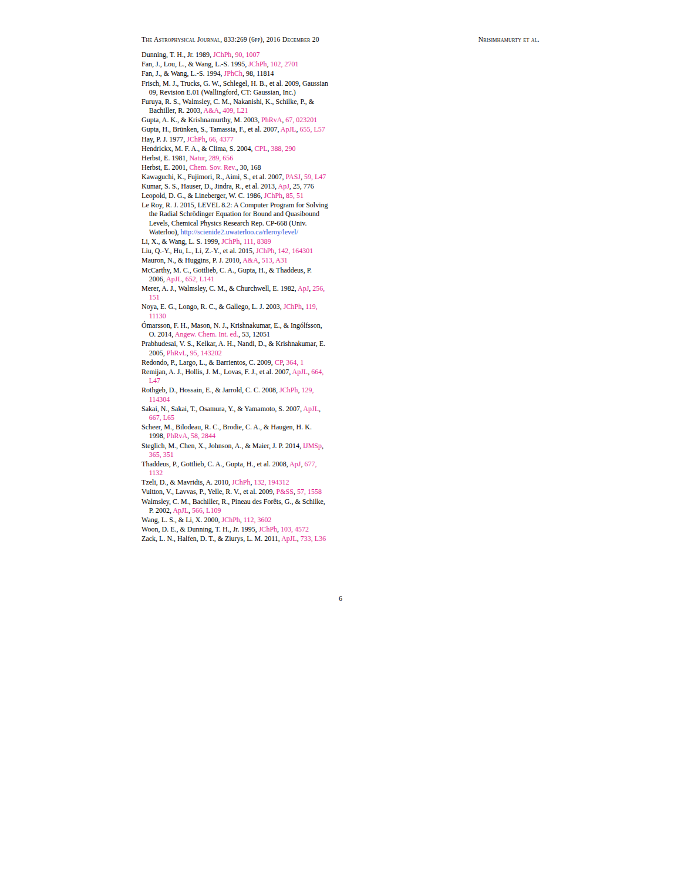The Astrophysical Journal, 833:269 (6pp), 2016 December 20 Nrisimhamurty et al.
Dunning, T. H., Jr. 1989, JChPh, 90, 1007
Fan, J., Lou, L., & Wang, L.-S. 1995, JChPh, 102, 2701
Fan, J., & Wang, L.-S. 1994, JPhCh, 98, 11814
Frisch, M. J., Trucks, G. W., Schlegel, H. B., et al. 2009, Gaussian 09, Revision E.01 (Wallingford, CT: Gaussian, Inc.)
Furuya, R. S., Walmsley, C. M., Nakanishi, K., Schilke, P., & Bachiller, R. 2003, A&A, 409, L21
Gupta, A. K., & Krishnamurthy, M. 2003, PhRvA, 67, 023201
Gupta, H., Brünken, S., Tamassia, F., et al. 2007, ApJL, 655, L57
Hay, P. J. 1977, JChPh, 66, 4377
Hendrickx, M. F. A., & Clima, S. 2004, CPL, 388, 290
Herbst, E. 1981, Natur, 289, 656
Herbst, E. 2001, Chem. Sov. Rev., 30, 168
Kawaguchi, K., Fujimori, R., Aimi, S., et al. 2007, PASJ, 59, L47
Kumar, S. S., Hauser, D., Jindra, R., et al. 2013, ApJ, 25, 776
Leopold, D. G., & Lineberger, W. C. 1986, JChPh, 85, 51
Le Roy, R. J. 2015, LEVEL 8.2: A Computer Program for Solving the Radial Schrödinger Equation for Bound and Quasibound Levels, Chemical Physics Research Rep. CP-668 (Univ. Waterloo), http://scienide2.uwaterloo.ca/rleroy/level/
Li, X., & Wang, L. S. 1999, JChPh, 111, 8389
Liu, Q.-Y., Hu, L., Li, Z.-Y., et al. 2015, JChPh, 142, 164301
Mauron, N., & Huggins, P. J. 2010, A&A, 513, A31
McCarthy, M. C., Gottlieb, C. A., Gupta, H., & Thaddeus, P. 2006, ApJL, 652, L141
Merer, A. J., Walmsley, C. M., & Churchwell, E. 1982, ApJ, 256, 151
Noya, E. G., Longo, R. C., & Gallego, L. J. 2003, JChPh, 119, 11130
Ómarsson, F. H., Mason, N. J., Krishnakumar, E., & Ingólfsson, O. 2014, Angew. Chem. Int. ed., 53, 12051
Prabhudesai, V. S., Kelkar, A. H., Nandi, D., & Krishnakumar, E. 2005, PhRvL, 95, 143202
Redondo, P., Largo, L., & Barrientos, C. 2009, CP, 364, 1
Remijan, A. J., Hollis, J. M., Lovas, F. J., et al. 2007, ApJL, 664, L47
Rothgeb, D., Hossain, E., & Jarrold, C. C. 2008, JChPh, 129, 114304
Sakai, N., Sakai, T., Osamura, Y., & Yamamoto, S. 2007, ApJL, 667, L65
Scheer, M., Bilodeau, R. C., Brodie, C. A., & Haugen, H. K. 1998, PhRvA, 58, 2844
Steglich, M., Chen, X., Johnson, A., & Maier, J. P. 2014, IJMSp, 365, 351
Thaddeus, P., Gottlieb, C. A., Gupta, H., et al. 2008, ApJ, 677, 1132
Tzeli, D., & Mavridis, A. 2010, JChPh, 132, 194312
Vuitton, V., Lavvas, P., Yelle, R. V., et al. 2009, P&SS, 57, 1558
Walmsley, C. M., Bachiller, R., Pineau des Forêts, G., & Schilke, P. 2002, ApJL, 566, L109
Wang, L. S., & Li, X. 2000, JChPh, 112, 3602
Woon, D. E., & Dunning, T. H., Jr. 1995, JChPh, 103, 4572
Zack, L. N., Halfen, D. T., & Ziurys, L. M. 2011, ApJL, 733, L36
6